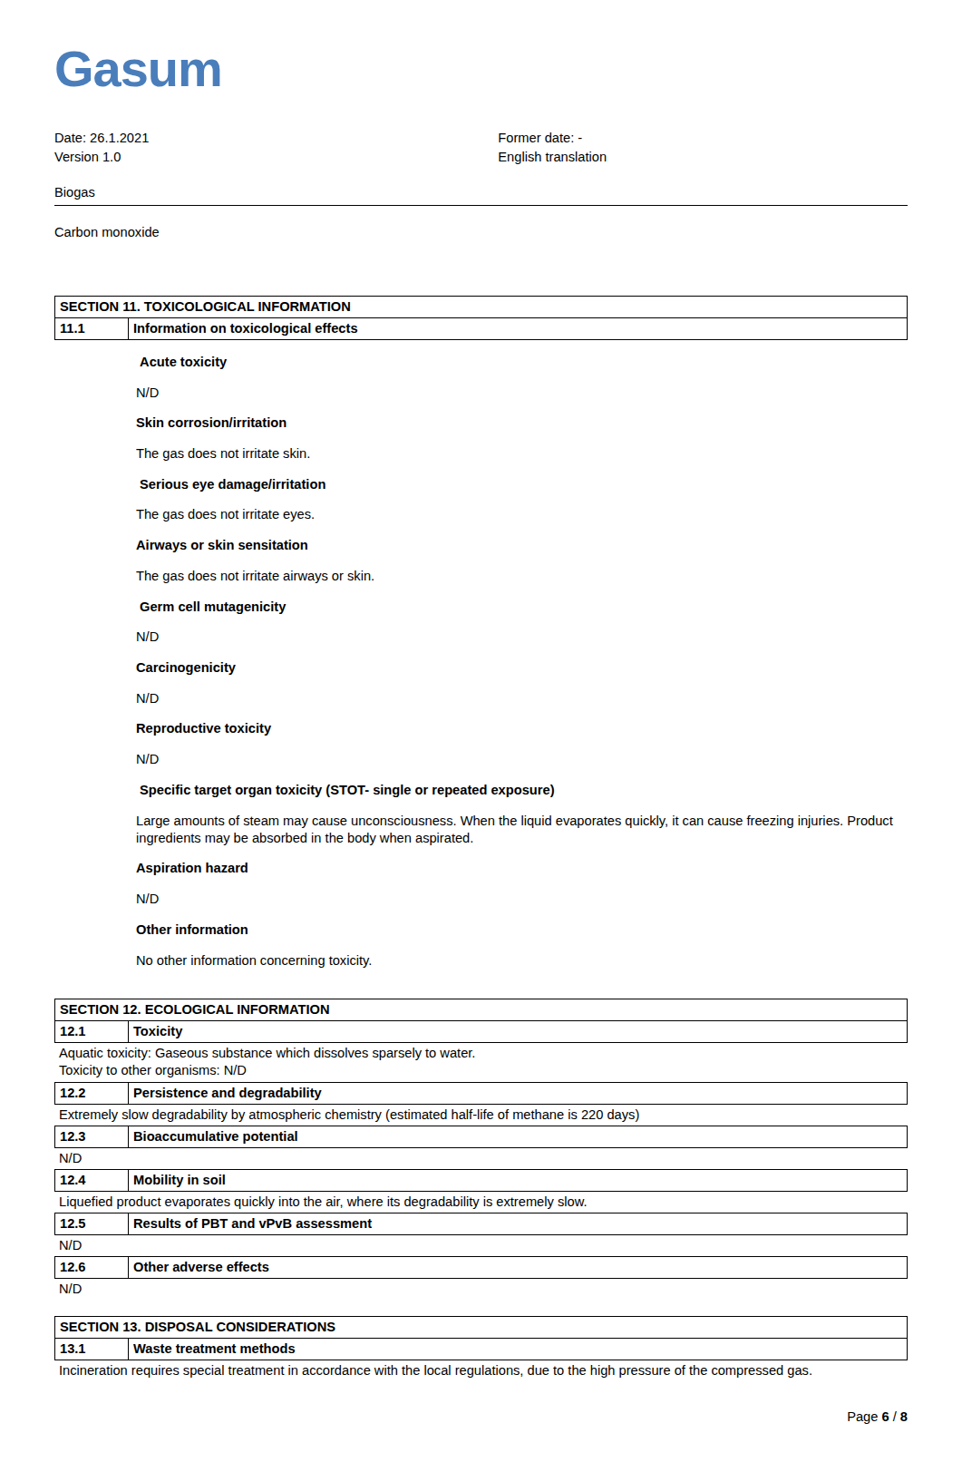Gasum
Date: 26.1.2021
Former date: -
Version 1.0
English translation
Biogas
Carbon monoxide
| SECTION 11. TOXICOLOGICAL INFORMATION |
| 11.1 | Information on toxicological effects |
Acute toxicity
N/D
Skin corrosion/irritation
The gas does not irritate skin.
Serious eye damage/irritation
The gas does not irritate eyes.
Airways or skin sensitation
The gas does not irritate airways or skin.
Germ cell mutagenicity
N/D
Carcinogenicity
N/D
Reproductive toxicity
N/D
Specific target organ toxicity (STOT- single or repeated exposure)
Large amounts of steam may cause unconsciousness. When the liquid evaporates quickly, it can cause freezing injuries. Product ingredients may be absorbed in the body when aspirated.
Aspiration hazard
N/D
Other information
No other information concerning toxicity.
| SECTION 12. ECOLOGICAL INFORMATION |
| 12.1 | Toxicity |
Aquatic toxicity: Gaseous substance which dissolves sparsely to water.
Toxicity to other organisms: N/D
| 12.2 | Persistence and degradability |
Extremely slow degradability by atmospheric chemistry (estimated half-life of methane is 220 days)
| 12.3 | Bioaccumulative potential |
N/D
| 12.4 | Mobility in soil |
Liquefied product evaporates quickly into the air, where its degradability is extremely slow.
| 12.5 | Results of PBT and vPvB assessment |
N/D
| 12.6 | Other adverse effects |
N/D
| SECTION 13. DISPOSAL CONSIDERATIONS |
| 13.1 | Waste treatment methods |
Incineration requires special treatment in accordance with the local regulations, due to the high pressure of the compressed gas.
Page 6 / 8